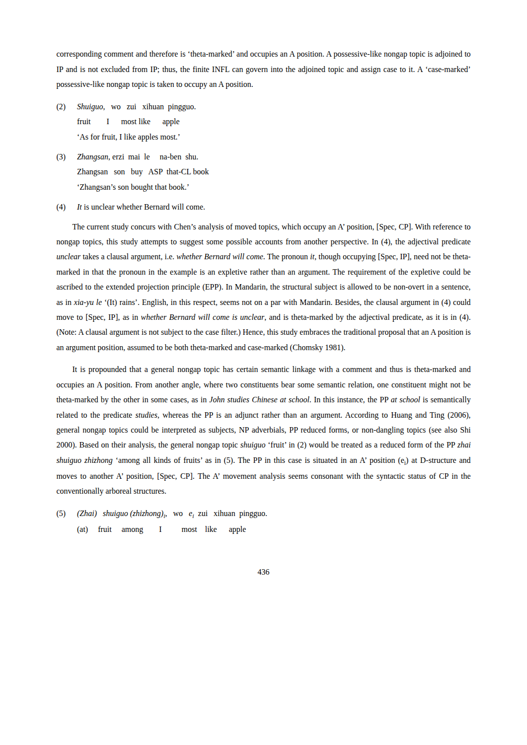corresponding comment and therefore is ‘theta-marked’ and occupies an A position. A possessive-like nongap topic is adjoined to IP and is not excluded from IP; thus, the finite INFL can govern into the adjoined topic and assign case to it. A ‘case-marked’ possessive-like nongap topic is taken to occupy an A position.
(2) Shuiguo, wo zui xihuan pingguo. fruit I most like apple ‘As for fruit, I like apples most.’
(3) Zhangsan, erzi mai le na-ben shu. Zhangsan son buy ASP that-CL book ‘Zhangsan’s son bought that book.’
(4) It is unclear whether Bernard will come.
The current study concurs with Chen’s analysis of moved topics, which occupy an A’ position, [Spec, CP]. With reference to nongap topics, this study attempts to suggest some possible accounts from another perspective. In (4), the adjectival predicate unclear takes a clausal argument, i.e. whether Bernard will come. The pronoun it, though occupying [Spec, IP], need not be theta-marked in that the pronoun in the example is an expletive rather than an argument. The requirement of the expletive could be ascribed to the extended projection principle (EPP). In Mandarin, the structural subject is allowed to be non-overt in a sentence, as in xia-yu le ‘(It) rains’. English, in this respect, seems not on a par with Mandarin. Besides, the clausal argument in (4) could move to [Spec, IP], as in whether Bernard will come is unclear, and is theta-marked by the adjectival predicate, as it is in (4). (Note: A clausal argument is not subject to the case filter.) Hence, this study embraces the traditional proposal that an A position is an argument position, assumed to be both theta-marked and case-marked (Chomsky 1981).
It is propounded that a general nongap topic has certain semantic linkage with a comment and thus is theta-marked and occupies an A position. From another angle, where two constituents bear some semantic relation, one constituent might not be theta-marked by the other in some cases, as in John studies Chinese at school. In this instance, the PP at school is semantically related to the predicate studies, whereas the PP is an adjunct rather than an argument. According to Huang and Ting (2006), general nongap topics could be interpreted as subjects, NP adverbials, PP reduced forms, or non-dangling topics (see also Shi 2000). Based on their analysis, the general nongap topic shuiguo ‘fruit’ in (2) would be treated as a reduced form of the PP zhai shuiguo zhizhong ‘among all kinds of fruits’ as in (5). The PP in this case is situated in an A’ position (ei) at D-structure and moves to another A’ position, [Spec, CP]. The A’ movement analysis seems consonant with the syntactic status of CP in the conventionally arboreal structures.
(5) (Zhai) shuiguo (zhizhong)i, wo ei zui xihuan pingguo. (at) fruit among I most like apple
436